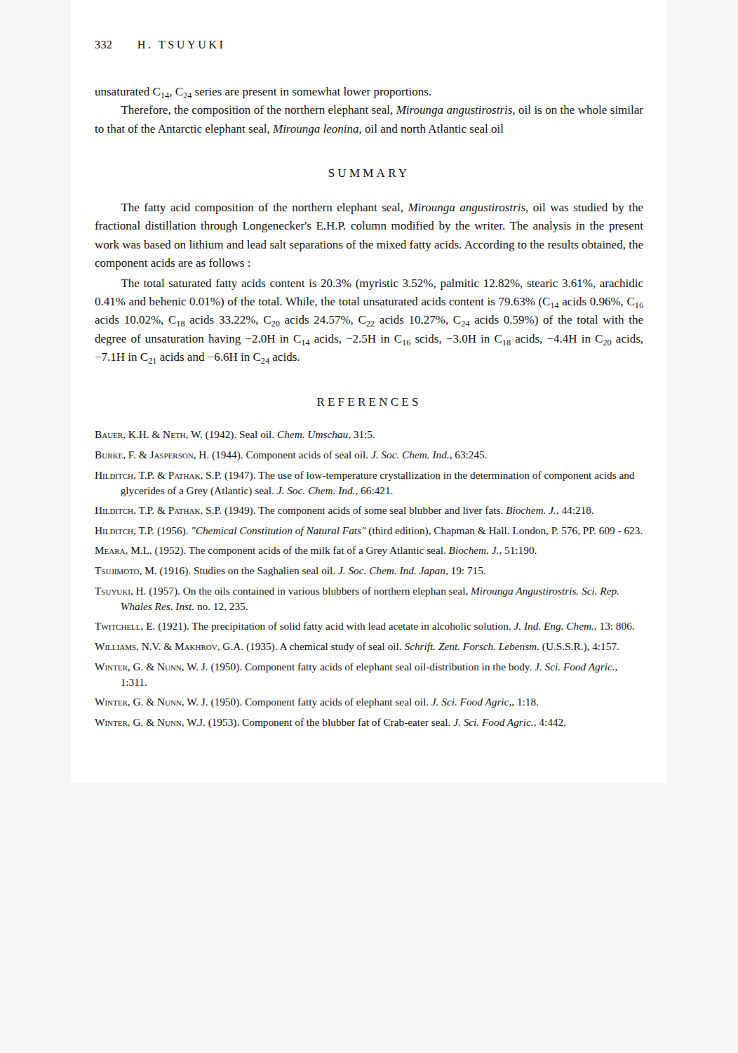332 H. Tsuyuki
unsaturated C14, C24 series are present in somewhat lower proportions.
Therefore, the composition of the northern elephant seal, Mirounga angustirostris, oil is on the whole similar to that of the Antarctic elephant seal, Mirounga leonina, oil and north Atlantic seal oil
Summary
The fatty acid composition of the northern elephant seal, Mirounga angustirostris, oil was studied by the fractional distillation through Longenecker's E.H.P. column modified by the writer. The analysis in the present work was based on lithium and lead salt separations of the mixed fatty acids. According to the results obtained, the component acids are as follows :
The total saturated fatty acids content is 20.3% (myristic 3.52%, palmitic 12.82%, stearic 3.61%, arachidic 0.41% and behenic 0.01%) of the total. While, the total unsaturated acids content is 79.63% (C14 acids 0.96%, C16 acids 10.02%, C18 acids 33.22%, C20 acids 24.57%, C22 acids 10.27%, C24 acids 0.59%) of the total with the degree of unsaturation having −2.0H in C14 acids, −2.5H in C16 scids, −3.0H in C18 acids, −4.4H in C20 acids, −7.1H in C21 acids and −6.6H in C24 acids.
References
Bauer, K.H. & Neth, W. (1942). Seal oil. Chem. Umschau, 31:5.
Burke, F. & Jasperson, H. (1944). Component acids of seal oil. J. Soc. Chem. Ind., 63:245.
Hilditch, T.P. & Pathak, S.P. (1947). The use of low-temperature crystallization in the determination of component acids and glycerides of a Grey (Atlantic) seal. J. Soc. Chem. Ind., 66:421.
Hilditch, T.P. & Pathak, S.P. (1949). The component acids of some seal blubber and liver fats. Biochem. J., 44:218.
Hilditch, T.P. (1956). "Chemical Constitution of Natural Fats" (third edition), Chapman & Hall. London, P. 576, PP. 609 - 623.
Meara, M.L. (1952). The component acids of the milk fat of a Grey Atlantic seal. Biochem. J., 51:190.
Tsujimoto, M. (1916). Studies on the Saghalien seal oil. J. Soc. Chem. Ind. Japan, 19: 715.
Tsuyuki, H. (1957). On the oils contained in various blubbers of northern elephan seal, Mirounga Angustirostris. Sci. Rep. Whales Res. Inst. no. 12, 235.
Twitchell, E. (1921). The precipitation of solid fatty acid with lead acetate in alcoholic solution. J. Ind. Eng. Chem., 13: 806.
Williams, N.V. & Makhrov, G.A. (1935). A chemical study of seal oil. Schrift. Zent. Forsch. Lebensm. (U.S.S.R.), 4:157.
Winter, G. & Nunn, W. J. (1950). Component fatty acids of elephant seal oil-distribution in the body. J. Sci. Food Agric., 1:311.
Winter, G. & Nunn, W. J. (1950). Component fatty acids of elephant seal oil. J. Sci. Food Agric,, 1:18.
Winter, G. & Nunn, W.J. (1953). Component of the blubber fat of Crab-eater seal. J. Sci. Food Agric., 4:442.